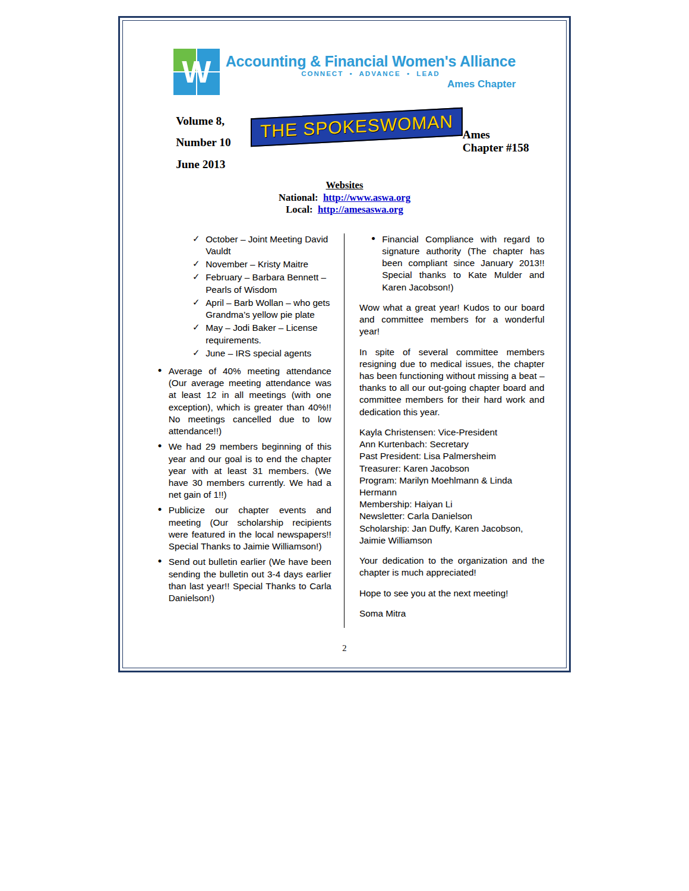W
Accounting & Financial Women's Alliance
CONNECT • ADVANCE • LEAD
Ames Chapter
Volume 8, Number 10
June 2013
THE SPOKESWOMAN
Ames Chapter #158
Websites National: http://www.aswa.org
Local: http://amesaswa.org
October – Joint Meeting David Vauldt
November – Kristy Maitre
February – Barbara Bennett – Pearls of Wisdom
April – Barb Wollan – who gets Grandma’s yellow pie plate
May – Jodi Baker – License requirements.
June – IRS special agents
Average of 40% meeting attendance (Our average meeting attendance was at least 12 in all meetings (with one exception), which is greater than 40%!! No meetings cancelled due to low attendance!!)
We had 29 members beginning of this year and our goal is to end the chapter year with at least 31 members. (We have 30 members currently. We had a net gain of 1!!)
Publicize our chapter events and meeting (Our scholarship recipients were featured in the local newspapers!! Special Thanks to Jaimie Williamson!)
Send out bulletin earlier (We have been sending the bulletin out 3-4 days earlier than last year!! Special Thanks to Carla Danielson!)
Financial Compliance with regard to signature authority (The chapter has been compliant since January 2013!! Special thanks to Kate Mulder and Karen Jacobson!)
Wow what a great year! Kudos to our board and committee members for a wonderful year!
In spite of several committee members resigning due to medical issues, the chapter has been functioning without missing a beat – thanks to all our out-going chapter board and committee members for their hard work and dedication this year.
Kayla Christensen: Vice-President
Ann Kurtenbach: Secretary
Past President: Lisa Palmersheim
Treasurer: Karen Jacobson
Program: Marilyn Moehlmann & Linda Hermann
Membership: Haiyan Li
Newsletter: Carla Danielson
Scholarship: Jan Duffy, Karen Jacobson, Jaimie Williamson
Your dedication to the organization and the chapter is much appreciated!
Hope to see you at the next meeting!
Soma Mitra
2